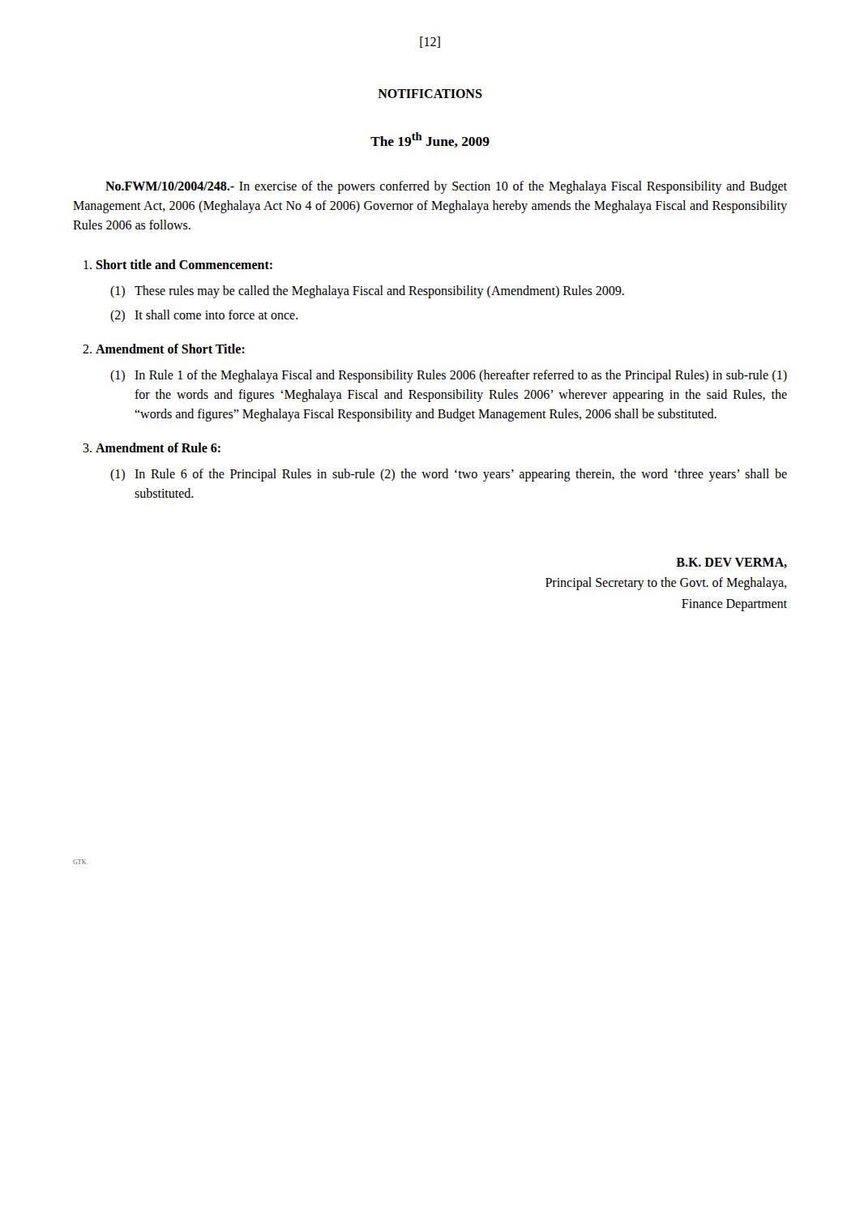[12]
NOTIFICATIONS
The 19th June, 2009
No.FWM/10/2004/248.- In exercise of the powers conferred by Section 10 of the Meghalaya Fiscal Responsibility and Budget Management Act, 2006 (Meghalaya Act No 4 of 2006) Governor of Meghalaya hereby amends the Meghalaya Fiscal and Responsibility Rules 2006 as follows.
Short title and Commencement:
These rules may be called the Meghalaya Fiscal and Responsibility (Amendment) Rules 2009.
It shall come into force at once.
Amendment of Short Title:
In Rule 1 of the Meghalaya Fiscal and Responsibility Rules 2006 (hereafter referred to as the Principal Rules) in sub-rule (1) for the words and figures ‘Meghalaya Fiscal and Responsibility Rules 2006’ wherever appearing in the said Rules, the “words and figures” Meghalaya Fiscal Responsibility and Budget Management Rules, 2006 shall be substituted.
Amendment of Rule 6:
In Rule 6 of the Principal Rules in sub-rule (2) the word ‘two years’ appearing therein, the word ‘three years’ shall be substituted.
B.K. DEV VERMA,
Principal Secretary to the Govt. of Meghalaya,
Finance Department
GTK